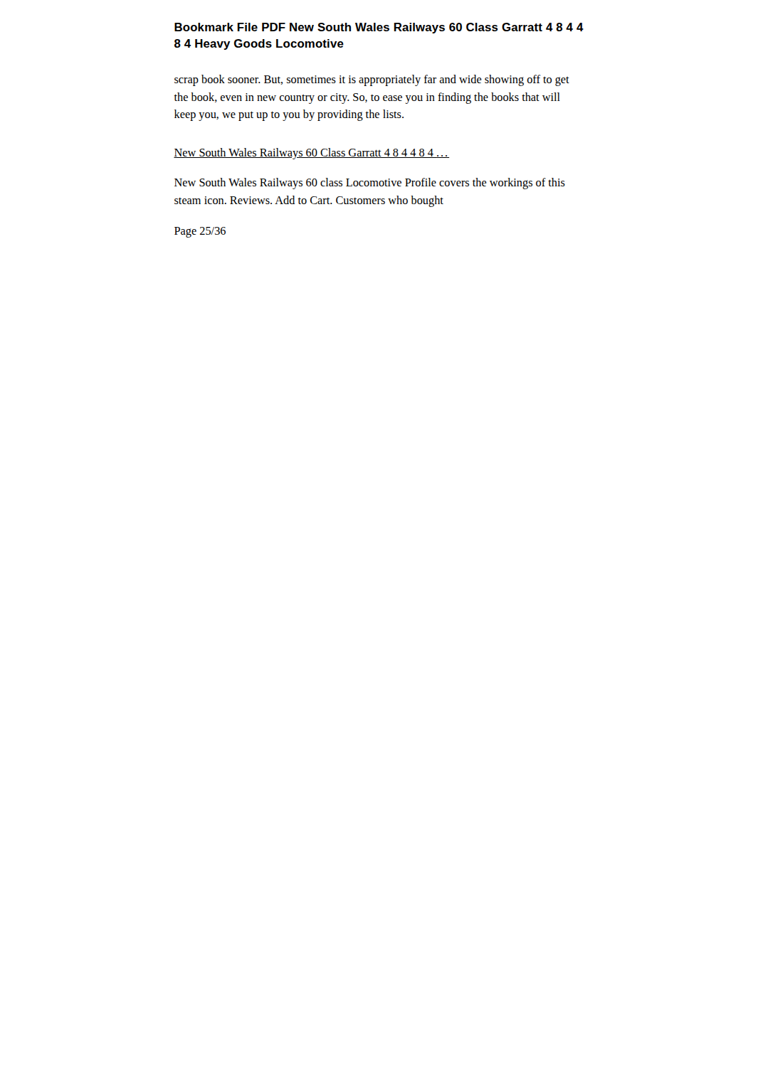Bookmark File PDF New South Wales Railways 60 Class Garratt 4 8 4 4 8 4 Heavy Goods Locomotive
scrap book sooner. But, sometimes it is appropriately far and wide showing off to get the book, even in new country or city. So, to ease you in finding the books that will keep you, we put up to you by providing the lists.
New South Wales Railways 60 Class Garratt 4 8 4 4 8 4 ...
New South Wales Railways 60 class Locomotive Profile covers the workings of this steam icon. Reviews. Add to Cart. Customers who bought
Page 25/36